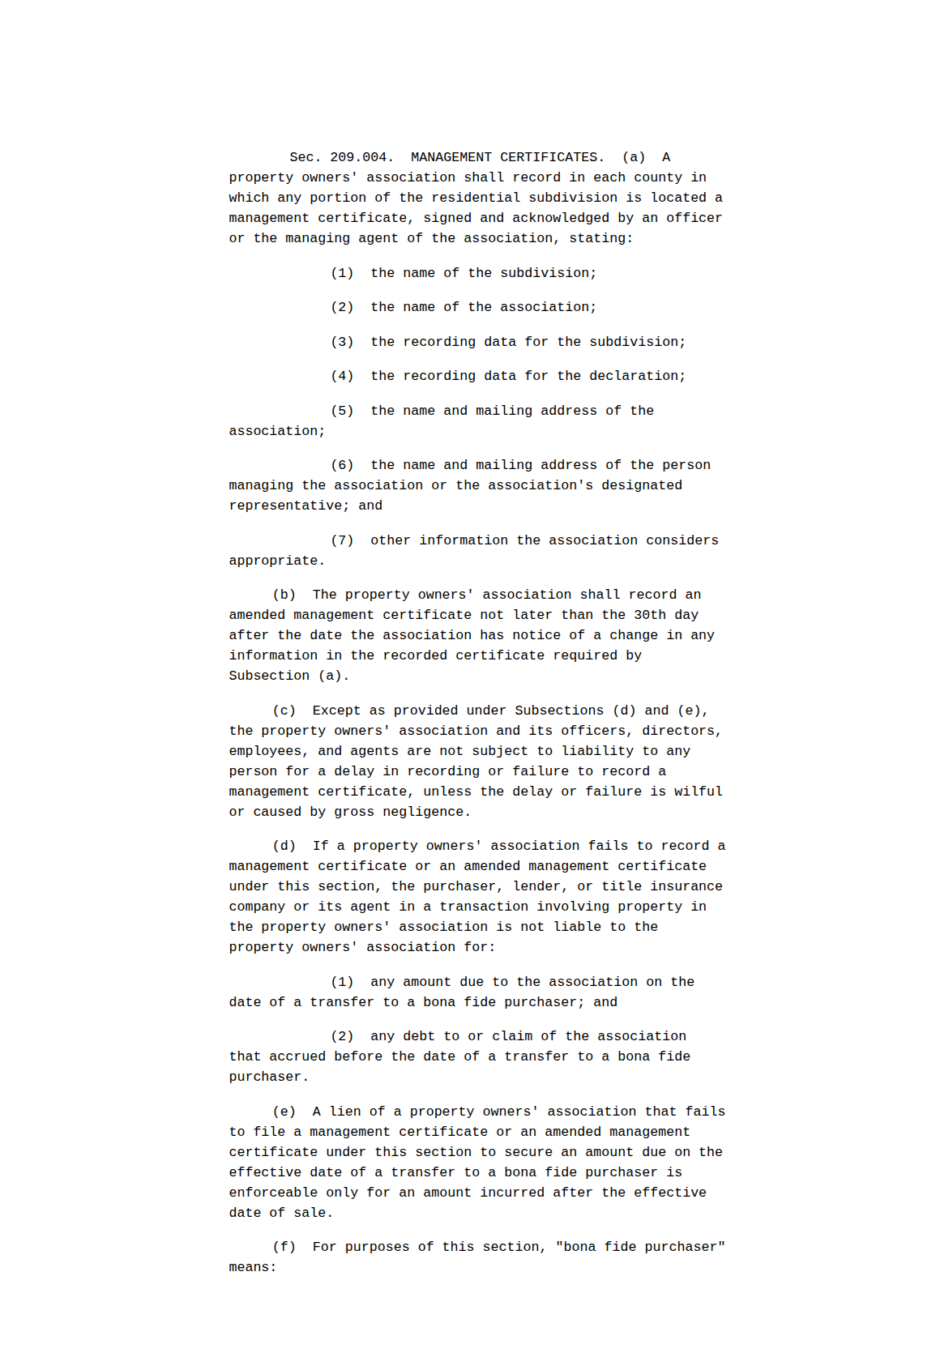Sec. 209.004. MANAGEMENT CERTIFICATES. (a) A property owners' association shall record in each county in which any portion of the residential subdivision is located a management certificate, signed and acknowledged by an officer or the managing agent of the association, stating:
(1) the name of the subdivision;
(2) the name of the association;
(3) the recording data for the subdivision;
(4) the recording data for the declaration;
(5) the name and mailing address of the association;
(6) the name and mailing address of the person managing the association or the association's designated representative; and
(7) other information the association considers appropriate.
(b) The property owners' association shall record an amended management certificate not later than the 30th day after the date the association has notice of a change in any information in the recorded certificate required by Subsection (a).
(c) Except as provided under Subsections (d) and (e), the property owners' association and its officers, directors, employees, and agents are not subject to liability to any person for a delay in recording or failure to record a management certificate, unless the delay or failure is wilful or caused by gross negligence.
(d) If a property owners' association fails to record a management certificate or an amended management certificate under this section, the purchaser, lender, or title insurance company or its agent in a transaction involving property in the property owners' association is not liable to the property owners' association for:
(1) any amount due to the association on the date of a transfer to a bona fide purchaser; and
(2) any debt to or claim of the association that accrued before the date of a transfer to a bona fide purchaser.
(e) A lien of a property owners' association that fails to file a management certificate or an amended management certificate under this section to secure an amount due on the effective date of a transfer to a bona fide purchaser is enforceable only for an amount incurred after the effective date of sale.
(f) For purposes of this section, "bona fide purchaser" means: